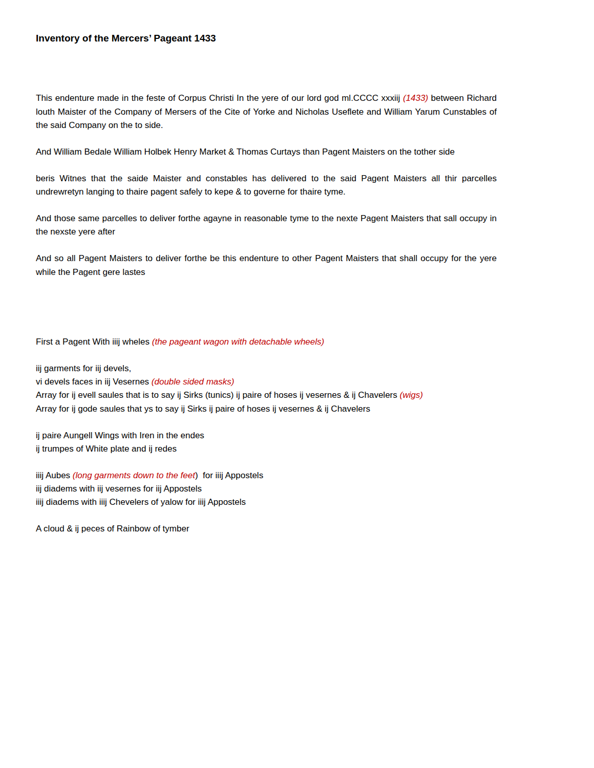Inventory of the Mercers’ Pageant 1433
This endenture made in the feste of Corpus Christi In the yere of our lord god ml.CCCC xxxiij (1433) between Richard louth Maister of the Company of Mersers of the Cite of Yorke and Nicholas Useflete and William Yarum Cunstables of the said Company on the to side.
And William Bedale William Holbek Henry Market & Thomas Curtays than Pagent Maisters on the tother side
beris Witnes that the saide Maister and constables has delivered to the said Pagent Maisters all thir parcelles undrewretyn langing to thaire pagent safely to kepe & to governe for thaire tyme.
And those same parcelles to deliver forthe agayne in reasonable tyme to the nexte Pagent Maisters that sall occupy in the nexste yere after
And so all Pagent Maisters to deliver forthe be this endenture to other Pagent Maisters that shall occupy for the yere while the Pagent gere lastes
First a Pagent With iiij wheles (the pageant wagon with detachable wheels)
iij garments for iij devels,
vi devels faces in iij Vesernes (double sided masks)
Array for ij evell saules that is to say ij Sirks (tunics) ij paire of hoses ij vesernes & ij Chavelers (wigs)
Array for ij gode saules that ys to say ij Sirks ij paire of hoses ij vesernes & ij Chavelers
ij paire Aungell Wings with Iren in the endes
ij trumpes of White plate and ij redes
iiij Aubes (long garments down to the feet) for iiij Appostels
iij diadems with iij vesernes for iij Appostels
iiij diadems with iiij Chevelers of yalow for iiij Appostels
A cloud & ij peces of Rainbow of tymber